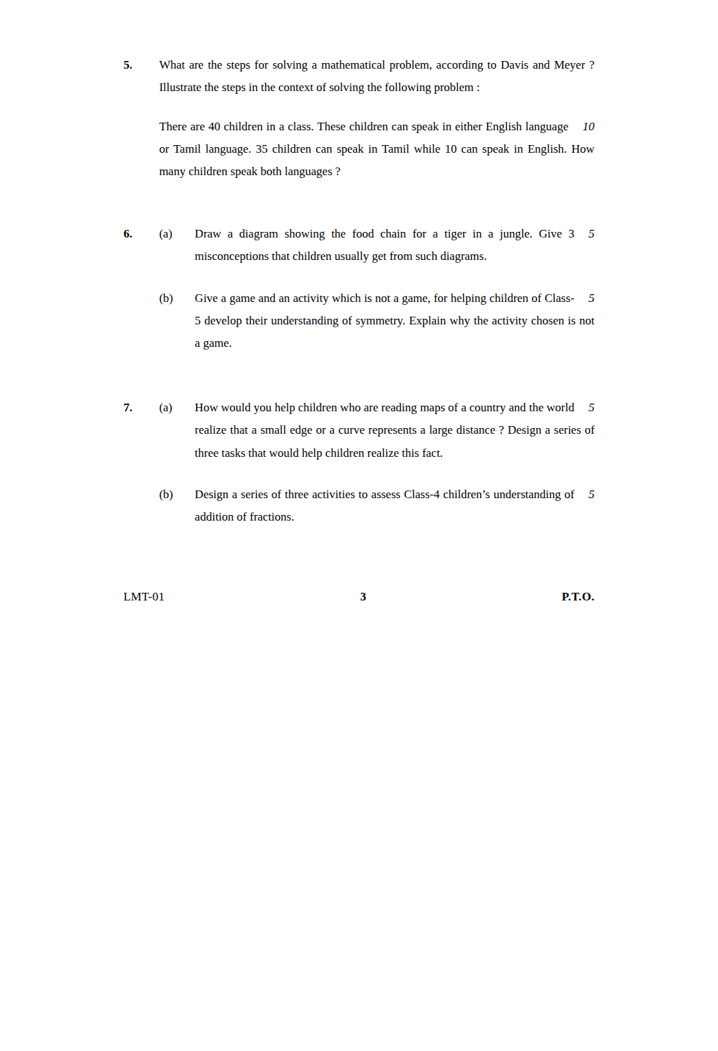5.
What are the steps for solving a mathematical problem, according to Davis and Meyer ? Illustrate the steps in the context of solving the following problem :
10 There are 40 children in a class. These children can speak in either English language or Tamil language. 35 children can speak in Tamil while 10 can speak in English. How many children speak both languages ?
6.
(a)
5 Draw a diagram showing the food chain for a tiger in a jungle. Give 3 misconceptions that children usually get from such diagrams.
(b)
5 Give a game and an activity which is not a game, for helping children of Class-5 develop their understanding of symmetry. Explain why the activity chosen is not a game.
7.
(a)
5 How would you help children who are reading maps of a country and the world realize that a small edge or a curve represents a large distance ? Design a series of three tasks that would help children realize this fact.
(b)
5 Design a series of three activities to assess Class-4 children’s understanding of addition of fractions.
LMT-01
3
P.T.O.